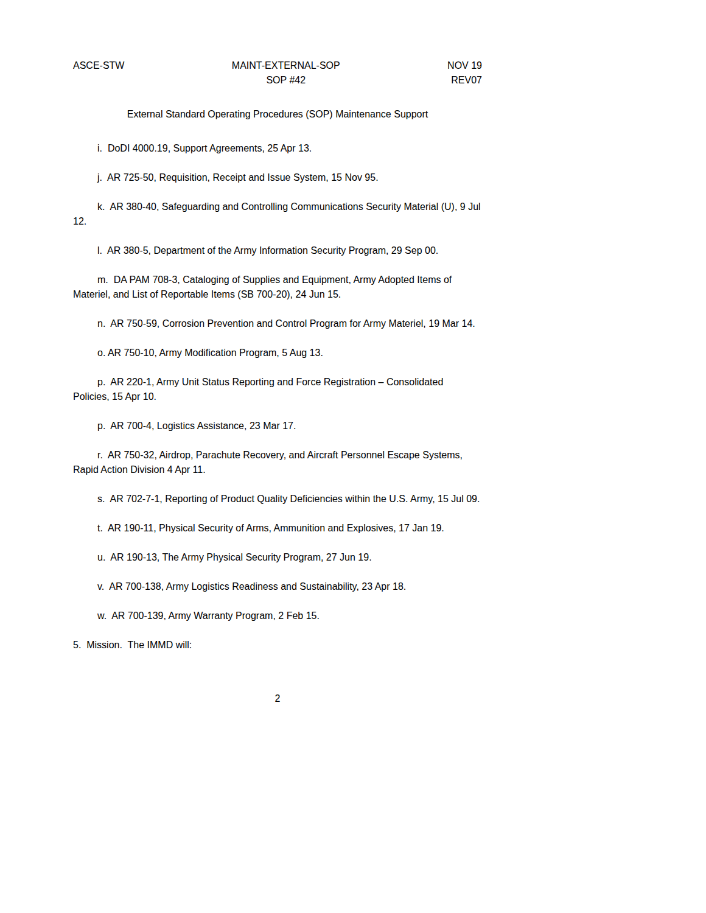ASCE-STW
MAINT-EXTERNAL-SOP
SOP #42
NOV 19
REV07
External Standard Operating Procedures (SOP) Maintenance Support
i. DoDI 4000.19, Support Agreements, 25 Apr 13.
j. AR 725-50, Requisition, Receipt and Issue System, 15 Nov 95.
k. AR 380-40, Safeguarding and Controlling Communications Security Material (U), 9 Jul 12.
l. AR 380-5, Department of the Army Information Security Program, 29 Sep 00.
m. DA PAM 708-3, Cataloging of Supplies and Equipment, Army Adopted Items of Materiel, and List of Reportable Items (SB 700-20), 24 Jun 15.
n. AR 750-59, Corrosion Prevention and Control Program for Army Materiel, 19 Mar 14.
o. AR 750-10, Army Modification Program, 5 Aug 13.
p. AR 220-1, Army Unit Status Reporting and Force Registration – Consolidated Policies, 15 Apr 10.
p. AR 700-4, Logistics Assistance, 23 Mar 17.
r. AR 750-32, Airdrop, Parachute Recovery, and Aircraft Personnel Escape Systems, Rapid Action Division 4 Apr 11.
s. AR 702-7-1, Reporting of Product Quality Deficiencies within the U.S. Army, 15 Jul 09.
t. AR 190-11, Physical Security of Arms, Ammunition and Explosives, 17 Jan 19.
u. AR 190-13, The Army Physical Security Program, 27 Jun 19.
v. AR 700-138, Army Logistics Readiness and Sustainability, 23 Apr 18.
w. AR 700-139, Army Warranty Program, 2 Feb 15.
5. Mission. The IMMD will:
2